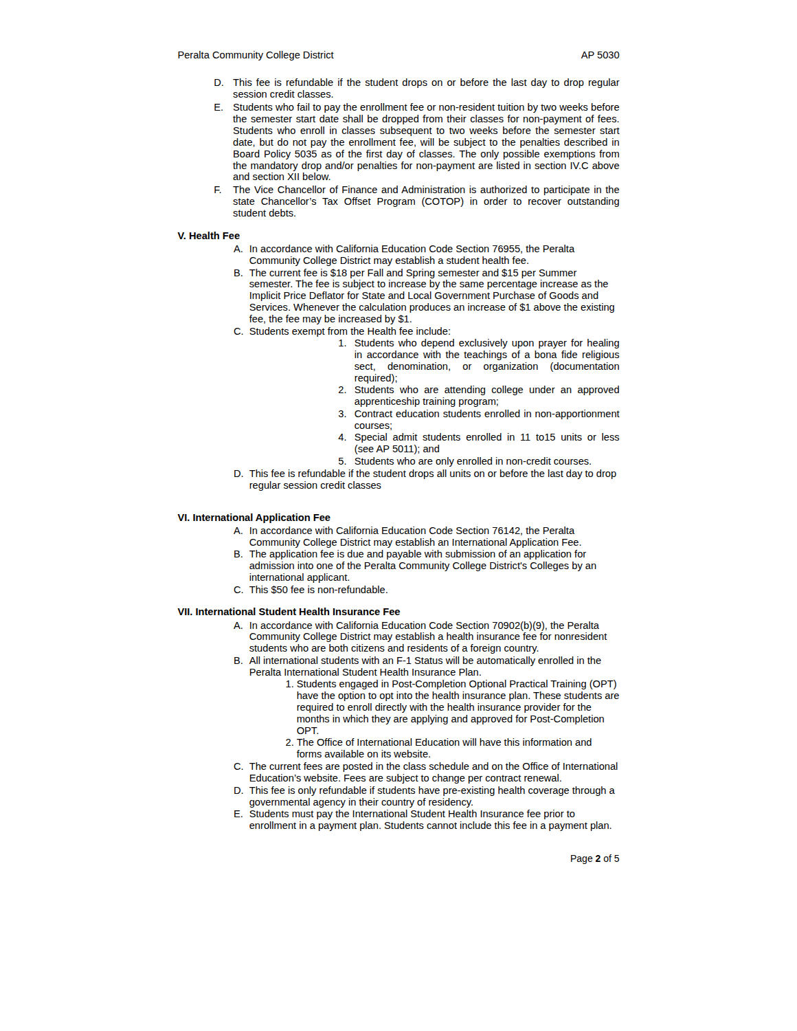Peralta Community College District
AP 5030
D. This fee is refundable if the student drops on or before the last day to drop regular session credit classes.
E. Students who fail to pay the enrollment fee or non-resident tuition by two weeks before the semester start date shall be dropped from their classes for non-payment of fees. Students who enroll in classes subsequent to two weeks before the semester start date, but do not pay the enrollment fee, will be subject to the penalties described in Board Policy 5035 as of the first day of classes. The only possible exemptions from the mandatory drop and/or penalties for non-payment are listed in section IV.C above and section XII below.
F. The Vice Chancellor of Finance and Administration is authorized to participate in the state Chancellor’s Tax Offset Program (COTOP) in order to recover outstanding student debts.
V. Health Fee
A. In accordance with California Education Code Section 76955, the Peralta Community College District may establish a student health fee.
B. The current fee is $18 per Fall and Spring semester and $15 per Summer semester. The fee is subject to increase by the same percentage increase as the Implicit Price Deflator for State and Local Government Purchase of Goods and Services. Whenever the calculation produces an increase of $1 above the existing fee, the fee may be increased by $1.
C. Students exempt from the Health fee include:
1. Students who depend exclusively upon prayer for healing in accordance with the teachings of a bona fide religious sect, denomination, or organization (documentation required);
2. Students who are attending college under an approved apprenticeship training program;
3. Contract education students enrolled in non-apportionment courses;
4. Special admit students enrolled in 11 to15 units or less (see AP 5011); and
5. Students who are only enrolled in non-credit courses.
D. This fee is refundable if the student drops all units on or before the last day to drop regular session credit classes
VI. International Application Fee
A. In accordance with California Education Code Section 76142, the Peralta Community College District may establish an International Application Fee.
B. The application fee is due and payable with submission of an application for admission into one of the Peralta Community College District's Colleges by an international applicant.
C. This $50 fee is non-refundable.
VII. International Student Health Insurance Fee
A. In accordance with California Education Code Section 70902(b)(9), the Peralta Community College District may establish a health insurance fee for nonresident students who are both citizens and residents of a foreign country.
B. All international students with an F-1 Status will be automatically enrolled in the Peralta International Student Health Insurance Plan.
1. Students engaged in Post-Completion Optional Practical Training (OPT) have the option to opt into the health insurance plan. These students are required to enroll directly with the health insurance provider for the months in which they are applying and approved for Post-Completion OPT.
2. The Office of International Education will have this information and forms available on its website.
C. The current fees are posted in the class schedule and on the Office of International Education’s website. Fees are subject to change per contract renewal.
D. This fee is only refundable if students have pre-existing health coverage through a governmental agency in their country of residency.
E. Students must pay the International Student Health Insurance fee prior to enrollment in a payment plan. Students cannot include this fee in a payment plan.
Page 2 of 5